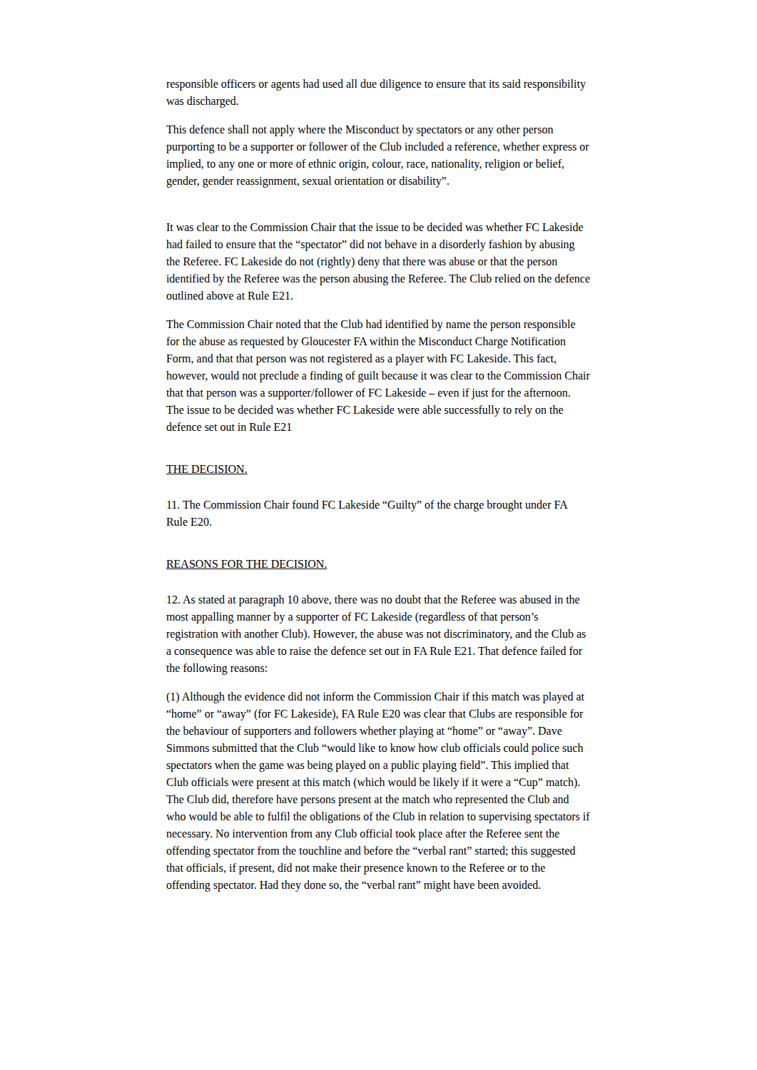responsible officers or agents had used all due diligence to ensure that its said responsibility was discharged.
This defence shall not apply where the Misconduct by spectators or any other person purporting to be a supporter or follower of the Club included a reference, whether express or implied, to any one or more of ethnic origin, colour, race, nationality, religion or belief, gender, gender reassignment, sexual orientation or disability”.
It was clear to the Commission Chair that the issue to be decided was whether FC Lakeside had failed to ensure that the “spectator” did not behave in a disorderly fashion by abusing the Referee. FC Lakeside do not (rightly) deny that there was abuse or that the person identified by the Referee was the person abusing the Referee. The Club relied on the defence outlined above at Rule E21.
The Commission Chair noted that the Club had identified by name the person responsible for the abuse as requested by Gloucester FA within the Misconduct Charge Notification Form, and that that person was not registered as a player with FC Lakeside. This fact, however, would not preclude a finding of guilt because it was clear to the Commission Chair that that person was a supporter/follower of FC Lakeside – even if just for the afternoon. The issue to be decided was whether FC Lakeside were able successfully to rely on the defence set out in Rule E21
THE DECISION.
11. The Commission Chair found FC Lakeside “Guilty” of the charge brought under FA Rule E20.
REASONS FOR THE DECISION.
12. As stated at paragraph 10 above, there was no doubt that the Referee was abused in the most appalling manner by a supporter of FC Lakeside (regardless of that person’s registration with another Club). However, the abuse was not discriminatory, and the Club as a consequence was able to raise the defence set out in FA Rule E21. That defence failed for the following reasons:
(1) Although the evidence did not inform the Commission Chair if this match was played at “home” or “away” (for FC Lakeside), FA Rule E20 was clear that Clubs are responsible for the behaviour of supporters and followers whether playing at “home” or “away”. Dave Simmons submitted that the Club “would like to know how club officials could police such spectators when the game was being played on a public playing field”. This implied that Club officials were present at this match (which would be likely if it were a “Cup” match). The Club did, therefore have persons present at the match who represented the Club and who would be able to fulfil the obligations of the Club in relation to supervising spectators if necessary. No intervention from any Club official took place after the Referee sent the offending spectator from the touchline and before the “verbal rant” started; this suggested that officials, if present, did not make their presence known to the Referee or to the offending spectator. Had they done so, the “verbal rant” might have been avoided.